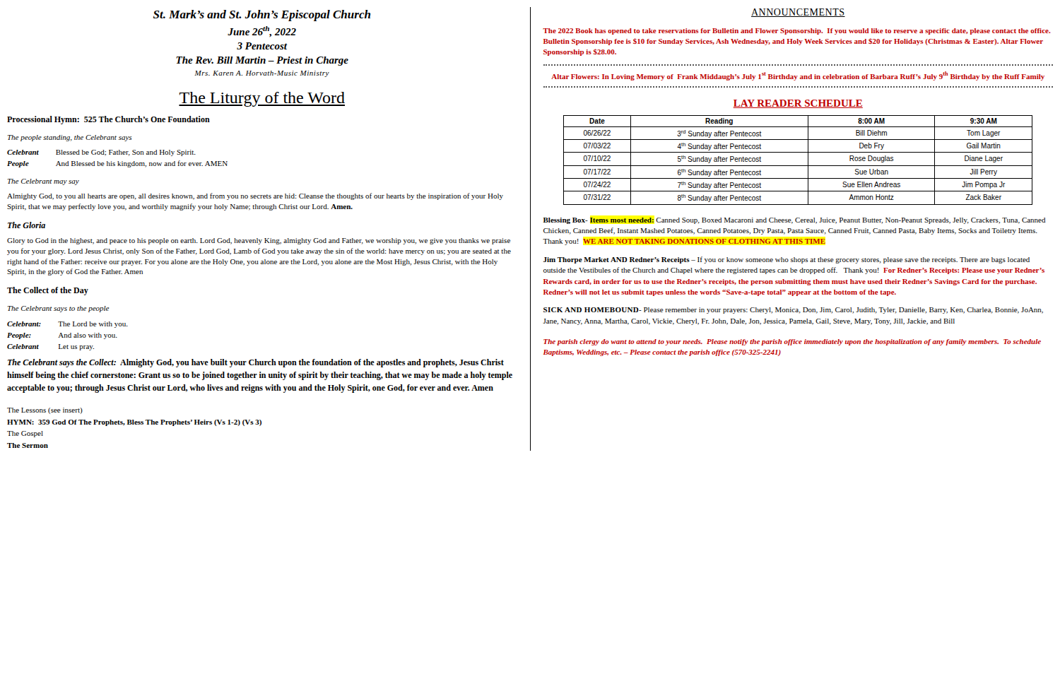St. Mark’s and St. John’s Episcopal Church
June 26th, 2022
3 Pentecost
The Rev. Bill Martin – Priest in Charge
Mrs. Karen A. Horvath-Music Ministry
The Liturgy of the Word
Processional Hymn: 525 The Church’s One Foundation
The people standing, the Celebrant says
| Celebrant | Blessed be God; Father, Son and Holy Spirit. |
| People | And Blessed be his kingdom, now and for ever. AMEN |
The Celebrant may say
Almighty God, to you all hearts are open, all desires known, and from you no secrets are hid: Cleanse the thoughts of our hearts by the inspiration of your Holy Spirit, that we may perfectly love you, and worthily magnify your holy Name; through Christ our Lord. Amen.
The Gloria
Glory to God in the highest, and peace to his people on earth. Lord God, heavenly King, almighty God and Father, we worship you, we give you thanks we praise you for your glory. Lord Jesus Christ, only Son of the Father, Lord God, Lamb of God you take away the sin of the world: have mercy on us; you are seated at the right hand of the Father: receive our prayer. For you alone are the Holy One, you alone are the Lord, you alone are the Most High, Jesus Christ, with the Holy Spirit, in the glory of God the Father. Amen
The Collect of the Day
The Celebrant says to the people
| Celebrant: | The Lord be with you. |
| People: | And also with you. |
| Celebrant | Let us pray. |
The Celebrant says the Collect: Almighty God, you have built your Church upon the foundation of the apostles and prophets, Jesus Christ himself being the chief cornerstone: Grant us so to be joined together in unity of spirit by their teaching, that we may be made a holy temple acceptable to you; through Jesus Christ our Lord, who lives and reigns with you and the Holy Spirit, one God, for ever and ever. Amen
The Lessons (see insert)
HYMN: 359 God Of The Prophets, Bless The Prophets’ Heirs (Vs 1-2) (Vs 3)
The Gospel
The Sermon
ANNOUNCEMENTS
The 2022 Book has opened to take reservations for Bulletin and Flower Sponsorship. If you would like to reserve a specific date, please contact the office. Bulletin Sponsorship fee is $10 for Sunday Services, Ash Wednesday, and Holy Week Services and $20 for Holidays (Christmas & Easter). Altar Flower Sponsorship is $28.00.
Altar Flowers: In Loving Memory of Frank Middaugh’s July 1st Birthday and in celebration of Barbara Ruff’s July 9th Birthday by the Ruff Family
LAY READER SCHEDULE
| Date | Reading | 8:00 AM | 9:30 AM |
| --- | --- | --- | --- |
| 06/26/22 | 3 rd Sunday after Pentecost | Bill Diehm | Tom Lager |
| 07/03/22 | 4 th Sunday after Pentecost | Deb Fry | Gail Martin |
| 07/10/22 | 5 th Sunday after Pentecost | Rose Douglas | Diane Lager |
| 07/17/22 | 6 th Sunday after Pentecost | Sue Urban | Jill Perry |
| 07/24/22 | 7 th Sunday after Pentecost | Sue Ellen Andreas | Jim Pompa Jr |
| 07/31/22 | 8 th Sunday after Pentecost | Ammon Hontz | Zack Baker |
Blessing Box- Items most needed: Canned Soup, Boxed Macaroni and Cheese, Cereal, Juice, Peanut Butter, Non-Peanut Spreads, Jelly, Crackers, Tuna, Canned Chicken, Canned Beef, Instant Mashed Potatoes, Canned Potatoes, Dry Pasta, Pasta Sauce, Canned Fruit, Canned Pasta, Baby Items, Socks and Toiletry Items. Thank you! WE ARE NOT TAKING DONATIONS OF CLOTHING AT THIS TIME
Jim Thorpe Market AND Redner’s Receipts – If you or know someone who shops at these grocery stores, please save the receipts. There are bags located outside the Vestibules of the Church and Chapel where the registered tapes can be dropped off. Thank you! For Redner’s Receipts: Please use your Redner’s Rewards card, in order for us to use the Redner’s receipts, the person submitting them must have used their Redner’s Savings Card for the purchase. Redner’s will not let us submit tapes unless the words “Save-a-tape total” appear at the bottom of the tape.
SICK AND HOMEBOUND- Please remember in your prayers: Cheryl, Monica, Don, Jim, Carol, Judith, Tyler, Danielle, Barry, Ken, Charlea, Bonnie, JoAnn, Jane, Nancy, Anna, Martha, Carol, Vickie, Cheryl, Fr. John, Dale, Jon, Jessica, Pamela, Gail, Steve, Mary, Tony, Jill, Jackie, and Bill
The parish clergy do want to attend to your needs. Please notify the parish office immediately upon the hospitalization of any family members. To schedule Baptisms, Weddings, etc. – Please contact the parish office (570-325-2241)